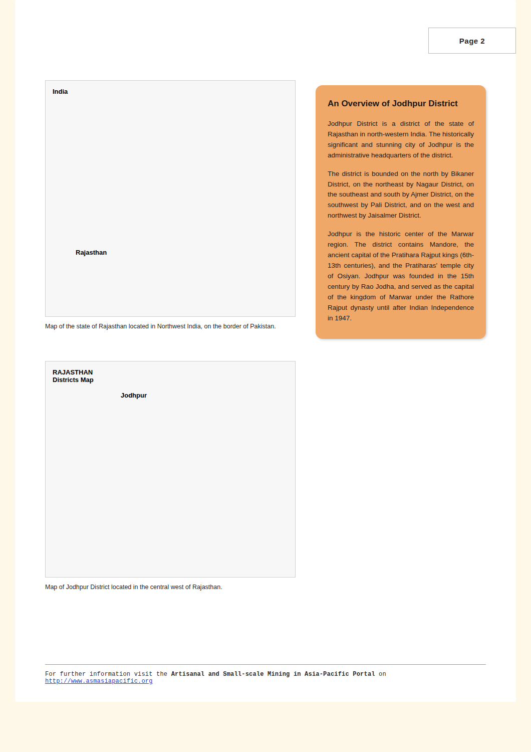Page 2
India Rajasthan
Map of the state of Rajasthan located in Northwest India, on the border of Pakistan.
RAJASTHAN
Districts Map Jodhpur
Map of Jodhpur District located in the central west of Rajasthan.
An Overview of Jodhpur District
Jodhpur District is a district of the state of Rajasthan in north-western India. The historically significant and stunning city of Jodhpur is the administrative headquarters of the district.
The district is bounded on the north by Bikaner District, on the northeast by Nagaur District, on the southeast and south by Ajmer District, on the southwest by Pali District, and on the west and northwest by Jaisalmer District.
Jodhpur is the historic center of the Marwar region. The district contains Mandore, the ancient capital of the Pratihara Rajput kings (6th-13th centuries), and the Pratiharas' temple city of Osiyan. Jodhpur was founded in the 15th century by Rao Jodha, and served as the capital of the kingdom of Marwar under the Rathore Rajput dynasty until after Indian Independence in 1947.
For further information visit the Artisanal and Small-scale Mining in Asia-Pacific Portal on http://www.asmasiapacific.org